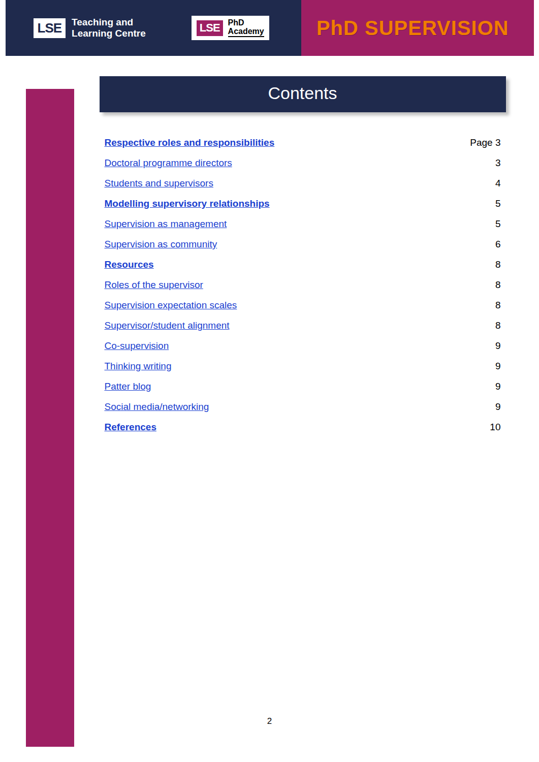LSE Teaching and
Learning Centre
LSE PhD
Academy
PhD SUPERVISION
Contents
| Respective roles and responsibilities | Page 3 |
| Doctoral programme directors | 3 |
| Students and supervisors | 4 |
| Modelling supervisory relationships | 5 |
| Supervision as management | 5 |
| Supervision as community | 6 |
| Resources | 8 |
| Roles of the supervisor | 8 |
| Supervision expectation scales | 8 |
| Supervisor/student alignment | 8 |
| Co-supervision | 9 |
| Thinking writing | 9 |
| Patter blog | 9 |
| Social media/networking | 9 |
| References | 10 |
2